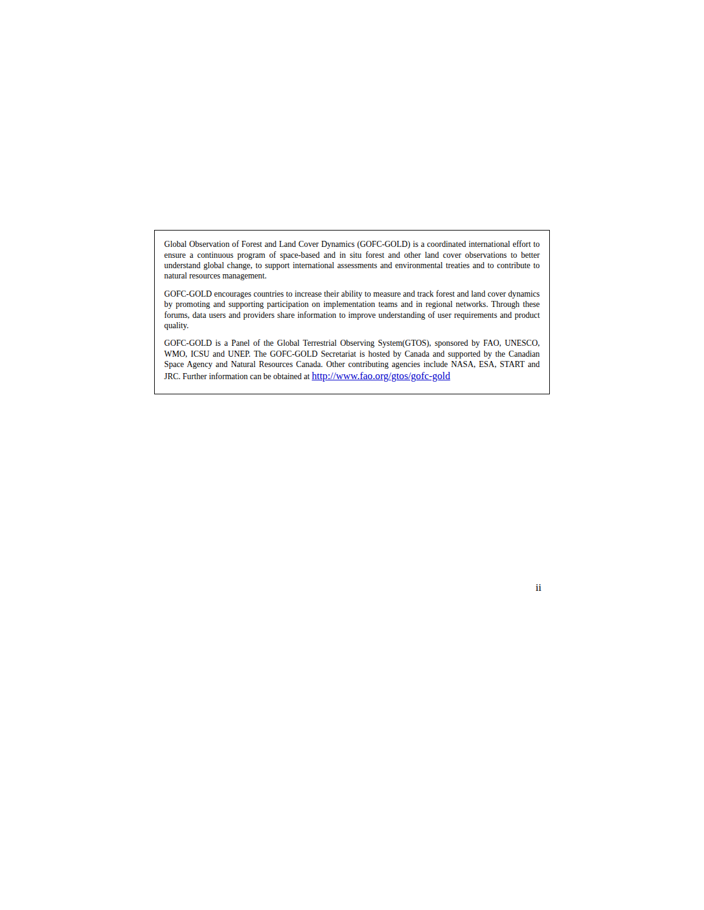Global Observation of Forest and Land Cover Dynamics (GOFC-GOLD) is a coordinated international effort to ensure a continuous program of space-based and in situ forest and other land cover observations to better understand global change, to support international assessments and environmental treaties and to contribute to natural resources management.
GOFC-GOLD encourages countries to increase their ability to measure and track forest and land cover dynamics by promoting and supporting participation on implementation teams and in regional networks. Through these forums, data users and providers share information to improve understanding of user requirements and product quality.
GOFC-GOLD is a Panel of the Global Terrestrial Observing System(GTOS), sponsored by FAO, UNESCO, WMO, ICSU and UNEP. The GOFC-GOLD Secretariat is hosted by Canada and supported by the Canadian Space Agency and Natural Resources Canada. Other contributing agencies include NASA, ESA, START and JRC. Further information can be obtained at http://www.fao.org/gtos/gofc-gold
ii